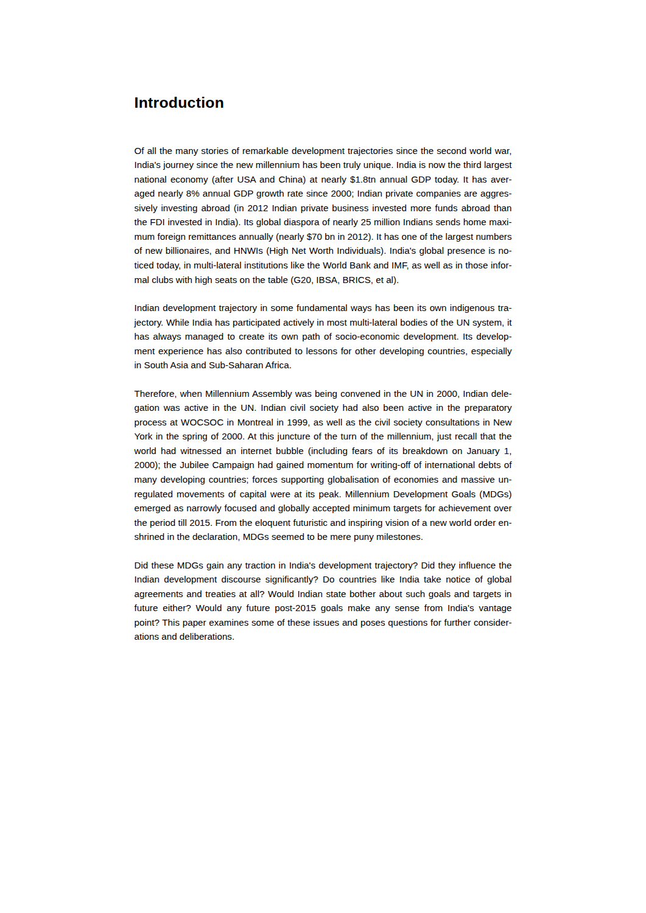Introduction
Of all the many stories of remarkable development trajectories since the second world war, India's journey since the new millennium has been truly unique. India is now the third largest national economy (after USA and China) at nearly $1.8tn annual GDP today. It has averaged nearly 8% annual GDP growth rate since 2000; Indian private companies are aggressively investing abroad (in 2012 Indian private business invested more funds abroad than the FDI invested in India). Its global diaspora of nearly 25 million Indians sends home maximum foreign remittances annually (nearly $70 bn in 2012). It has one of the largest numbers of new billionaires, and HNWIs (High Net Worth Individuals). India's global presence is noticed today, in multi-lateral institutions like the World Bank and IMF, as well as in those informal clubs with high seats on the table (G20, IBSA, BRICS, et al).
Indian development trajectory in some fundamental ways has been its own indigenous trajectory. While India has participated actively in most multi-lateral bodies of the UN system, it has always managed to create its own path of socio-economic development. Its development experience has also contributed to lessons for other developing countries, especially in South Asia and Sub-Saharan Africa.
Therefore, when Millennium Assembly was being convened in the UN in 2000, Indian delegation was active in the UN. Indian civil society had also been active in the preparatory process at WOCSOC in Montreal in 1999, as well as the civil society consultations in New York in the spring of 2000. At this juncture of the turn of the millennium, just recall that the world had witnessed an internet bubble (including fears of its breakdown on January 1, 2000); the Jubilee Campaign had gained momentum for writing-off of international debts of many developing countries; forces supporting globalisation of economies and massive unregulated movements of capital were at its peak. Millennium Development Goals (MDGs) emerged as narrowly focused and globally accepted minimum targets for achievement over the period till 2015. From the eloquent futuristic and inspiring vision of a new world order enshrined in the declaration, MDGs seemed to be mere puny milestones.
Did these MDGs gain any traction in India's development trajectory? Did they influence the Indian development discourse significantly? Do countries like India take notice of global agreements and treaties at all? Would Indian state bother about such goals and targets in future either? Would any future post-2015 goals make any sense from India's vantage point? This paper examines some of these issues and poses questions for further considerations and deliberations.